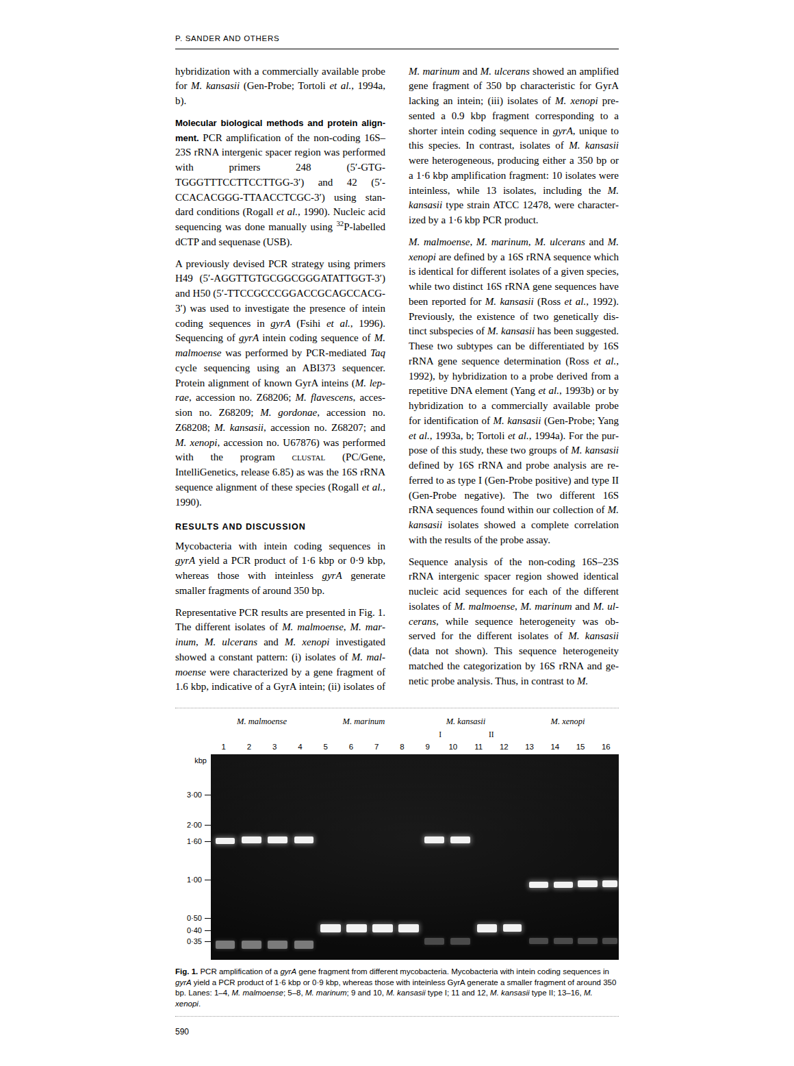P. Sander and others
hybridization with a commercially available probe for M. kansasii (Gen-Probe; Tortoli et al., 1994a, b).
Molecular biological methods and protein alignment. PCR amplification of the non-coding 16S–23S rRNA intergenic spacer region was performed with primers 248 (5′-GTG-TGGGTTTCCTTCCTTGG-3′) and 42 (5′-CCACACGGG-TTAACCTCGC-3′) using standard conditions (Rogall et al., 1990). Nucleic acid sequencing was done manually using 32P-labelled dCTP and sequenase (USB).
A previously devised PCR strategy using primers H49 (5′-AGGTTGTGCGGCGGGATATTGGT-3′) and H50 (5′-TTCCGCCCGGACCGCAGCCACG-3′) was used to investigate the presence of intein coding sequences in gyrA (Fsihi et al., 1996). Sequencing of gyrA intein coding sequence of M. malmoense was performed by PCR-mediated Taq cycle sequencing using an ABI373 sequencer. Protein alignment of known GyrA inteins (M. leprae, accession no. Z68206; M. flavescens, accession no. Z68209; M. gordonae, accession no. Z68208; M. kansasii, accession no. Z68207; and M. xenopi, accession no. U67876) was performed with the program clustal (PC/Gene, IntelliGenetics, release 6.85) as was the 16S rRNA sequence alignment of these species (Rogall et al., 1990).
Results and discussion
Mycobacteria with intein coding sequences in gyrA yield a PCR product of 1·6 kbp or 0·9 kbp, whereas those with inteinless gyrA generate smaller fragments of around 350 bp.
Representative PCR results are presented in Fig. 1. The different isolates of M. malmoense, M. marinum, M. ulcerans and M. xenopi investigated showed a constant pattern: (i) isolates of M. malmoense were characterized by a gene fragment of 1.6 kbp, indicative of a GyrA intein; (ii) isolates of M. marinum and M. ulcerans showed an amplified gene fragment of 350 bp characteristic for GyrA lacking an intein; (iii) isolates of M. xenopi presented a 0.9 kbp fragment corresponding to a shorter intein coding sequence in gyrA, unique to this species. In contrast, isolates of M. kansasii were heterogeneous, producing either a 350 bp or a 1·6 kbp amplification fragment: 10 isolates were inteinless, while 13 isolates, including the M. kansasii type strain ATCC 12478, were characterized by a 1·6 kbp PCR product.
M. malmoense, M. marinum, M. ulcerans and M. xenopi are defined by a 16S rRNA sequence which is identical for different isolates of a given species, while two distinct 16S rRNA gene sequences have been reported for M. kansasii (Ross et al., 1992). Previously, the existence of two genetically distinct subspecies of M. kansasii has been suggested. These two subtypes can be differentiated by 16S rRNA gene sequence determination (Ross et al., 1992), by hybridization to a probe derived from a repetitive DNA element (Yang et al., 1993b) or by hybridization to a commercially available probe for identification of M. kansasii (Gen-Probe; Yang et al., 1993a, b; Tortoli et al., 1994a). For the purpose of this study, these two groups of M. kansasii defined by 16S rRNA and probe analysis are referred to as type I (Gen-Probe positive) and type II (Gen-Probe negative). The two different 16S rRNA sequences found within our collection of M. kansasii isolates showed a complete correlation with the results of the probe assay.
Sequence analysis of the non-coding 16S–23S rRNA intergenic spacer region showed identical nucleic acid sequences for each of the different isolates of M. malmoense, M. marinum and M. ulcerans, while sequence heterogeneity was observed for the different isolates of M. kansasii (data not shown). This sequence heterogeneity matched the categorization by 16S rRNA and genetic probe analysis. Thus, in contrast to M.
M. malmoense
M. marinum
M. kansasii
M. xenopi
I
II
1
2
3
4
5
6
7
8
9
10
11
12
13
14
15
16
kbp
3·00
2·00
1·60
1·00
0·50
0·40
0·35
Fig. 1. PCR amplification of a gyrA gene fragment from different mycobacteria. Mycobacteria with intein coding sequences in gyrA yield a PCR product of 1·6 kbp or 0·9 kbp, whereas those with inteinless GyrA generate a smaller fragment of around 350 bp. Lanes: 1–4, M. malmoense; 5–8, M. marinum; 9 and 10, M. kansasii type I; 11 and 12, M. kansasii type II; 13–16, M. xenopi.
590